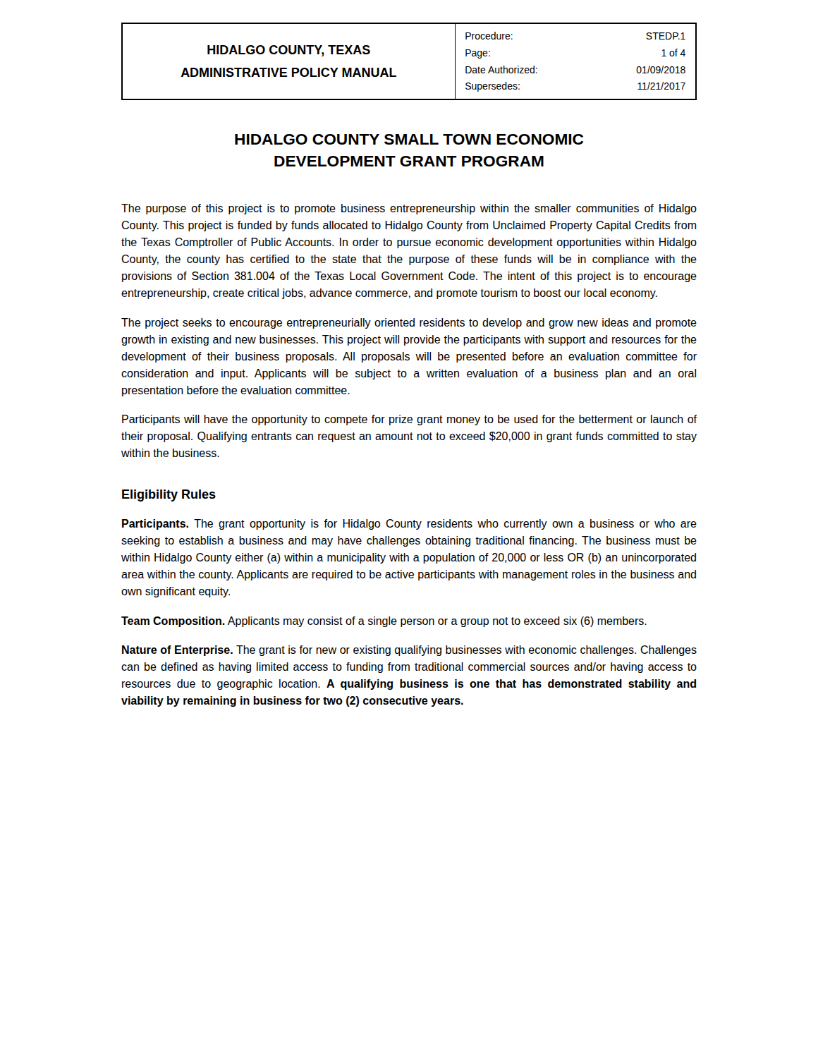| HIDALGO COUNTY, TEXAS ADMINISTRATIVE POLICY MANUAL | / Procedure: / STEDP.1 / / Page: / 1 of 4 / / Date Authorized: / 01/09/2018 / / Supersedes: / 11/21/2017 / |
HIDALGO COUNTY SMALL TOWN ECONOMIC
DEVELOPMENT GRANT PROGRAM
The purpose of this project is to promote business entrepreneurship within the smaller communities of Hidalgo County. This project is funded by funds allocated to Hidalgo County from Unclaimed Property Capital Credits from the Texas Comptroller of Public Accounts. In order to pursue economic development opportunities within Hidalgo County, the county has certified to the state that the purpose of these funds will be in compliance with the provisions of Section 381.004 of the Texas Local Government Code. The intent of this project is to encourage entrepreneurship, create critical jobs, advance commerce, and promote tourism to boost our local economy.
The project seeks to encourage entrepreneurially oriented residents to develop and grow new ideas and promote growth in existing and new businesses. This project will provide the participants with support and resources for the development of their business proposals. All proposals will be presented before an evaluation committee for consideration and input. Applicants will be subject to a written evaluation of a business plan and an oral presentation before the evaluation committee.
Participants will have the opportunity to compete for prize grant money to be used for the betterment or launch of their proposal. Qualifying entrants can request an amount not to exceed $20,000 in grant funds committed to stay within the business.
Eligibility Rules
Participants. The grant opportunity is for Hidalgo County residents who currently own a business or who are seeking to establish a business and may have challenges obtaining traditional financing. The business must be within Hidalgo County either (a) within a municipality with a population of 20,000 or less OR (b) an unincorporated area within the county. Applicants are required to be active participants with management roles in the business and own significant equity.
Team Composition. Applicants may consist of a single person or a group not to exceed six (6) members.
Nature of Enterprise. The grant is for new or existing qualifying businesses with economic challenges. Challenges can be defined as having limited access to funding from traditional commercial sources and/or having access to resources due to geographic location. A qualifying business is one that has demonstrated stability and viability by remaining in business for two (2) consecutive years.